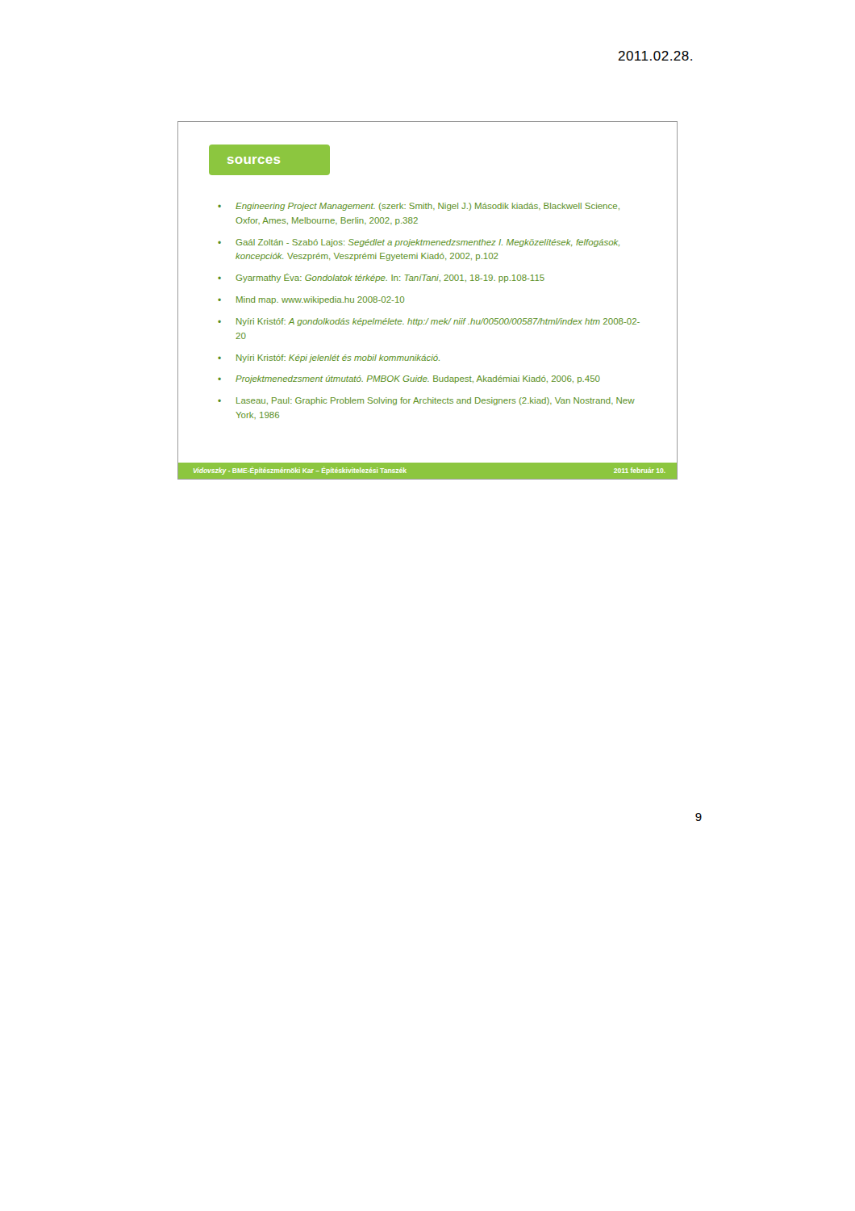2011.02.28.
sources
Engineering Project Management. (szerk: Smith, Nigel J.) Második kiadás, Blackwell Science, Oxfor, Ames, Melbourne, Berlin, 2002, p.382
Gaál Zoltán - Szabó Lajos: Segédlet a projektmenedzsmenthez I. Megközelítések, felfogások, koncepciók. Veszprém, Veszprémi Egyetemi Kiadó, 2002, p.102
Gyarmathy Éva: Gondolatok térképe. In: TaníTani, 2001, 18-19. pp.108-115
Mind map. www.wikipedia.hu 2008-02-10
Nyíri Kristóf: A gondolkodás képelmélete. http:/ mek/ niif .hu/00500/00587/html/index htm 2008-02-20
Nyíri Kristóf: Képi jelenlét és mobil kommunikáció.
Projektmenedzsment útmutató. PMBOK Guide. Budapest, Akadémiai Kiadó, 2006, p.450
Laseau, Paul: Graphic Problem Solving for Architects and Designers (2.kiad), Van Nostrand, New York, 1986
Vidovszky - BME-Építészmérnöki Kar – Építéskivitelezési Tanszék 2011 február 10.
9